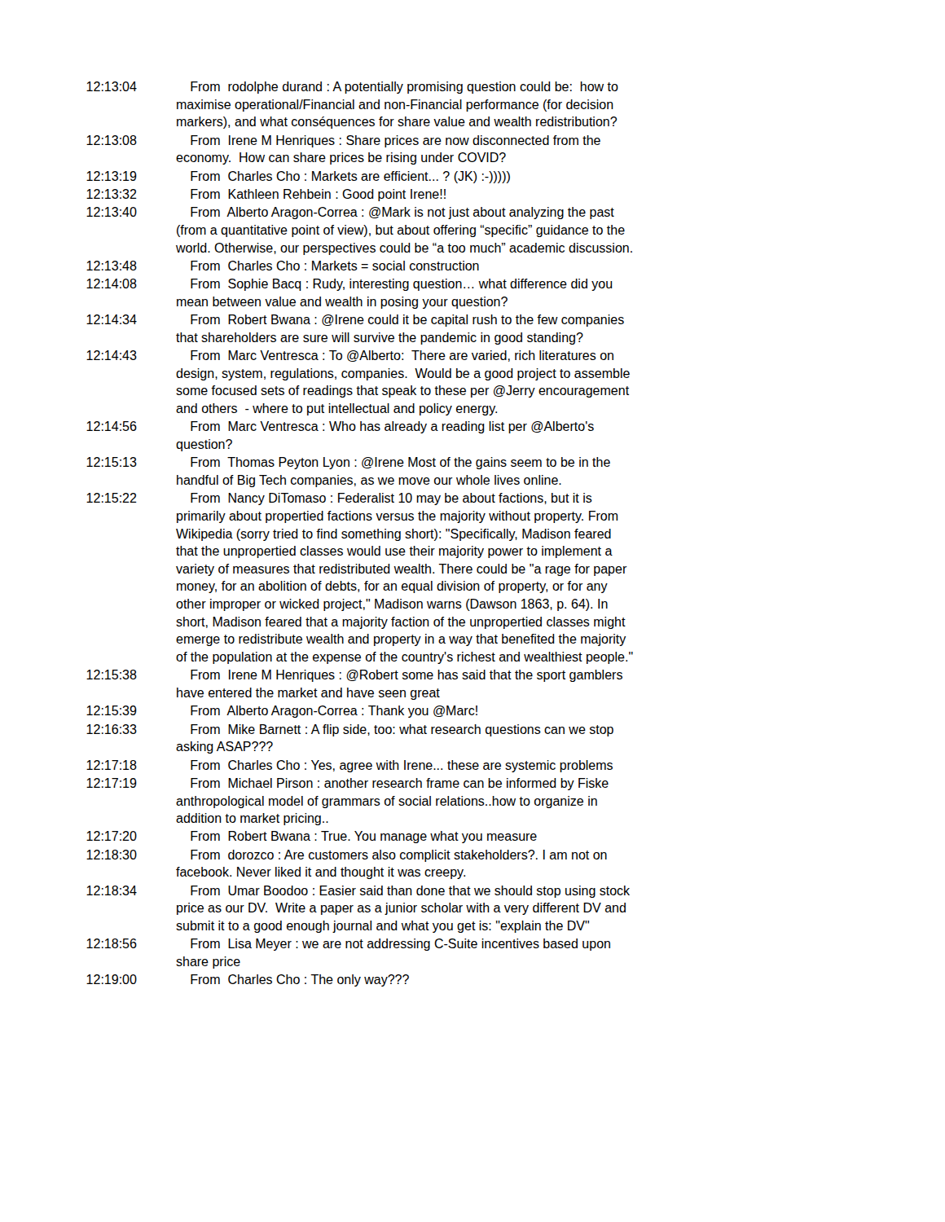12:13:04
From rodolphe durand : A potentially promising question could be: how to maximise operational/Financial and non-Financial performance (for decision markers), and what conséquences for share value and wealth redistribution?
12:13:08
From Irene M Henriques : Share prices are now disconnected from the economy. How can share prices be rising under COVID?
12:13:19
From Charles Cho : Markets are efficient... ? (JK) :-)))))
12:13:32
From Kathleen Rehbein : Good point Irene!!
12:13:40
From Alberto Aragon-Correa : @Mark is not just about analyzing the past (from a quantitative point of view), but about offering “specific” guidance to the world. Otherwise, our perspectives could be “a too much” academic discussion.
12:13:48
From Charles Cho : Markets = social construction
12:14:08
From Sophie Bacq : Rudy, interesting question… what difference did you mean between value and wealth in posing your question?
12:14:34
From Robert Bwana : @Irene could it be capital rush to the few companies that shareholders are sure will survive the pandemic in good standing?
12:14:43
From Marc Ventresca : To @Alberto: There are varied, rich literatures on design, system, regulations, companies. Would be a good project to assemble some focused sets of readings that speak to these per @Jerry encouragement and others - where to put intellectual and policy energy.
12:14:56
From Marc Ventresca : Who has already a reading list per @Alberto's question?
12:15:13
From Thomas Peyton Lyon : @Irene Most of the gains seem to be in the handful of Big Tech companies, as we move our whole lives online.
12:15:22
From Nancy DiTomaso : Federalist 10 may be about factions, but it is primarily about propertied factions versus the majority without property. From Wikipedia (sorry tried to find something short): "Specifically, Madison feared that the unpropertied classes would use their majority power to implement a variety of measures that redistributed wealth. There could be "a rage for paper money, for an abolition of debts, for an equal division of property, or for any other improper or wicked project," Madison warns (Dawson 1863, p. 64). In short, Madison feared that a majority faction of the unpropertied classes might emerge to redistribute wealth and property in a way that benefited the majority of the population at the expense of the country's richest and wealthiest people."
12:15:38
From Irene M Henriques : @Robert some has said that the sport gamblers have entered the market and have seen great
12:15:39
From Alberto Aragon-Correa : Thank you @Marc!
12:16:33
From Mike Barnett : A flip side, too: what research questions can we stop asking ASAP???
12:17:18
From Charles Cho : Yes, agree with Irene... these are systemic problems
12:17:19
From Michael Pirson : another research frame can be informed by Fiske anthropological model of grammars of social relations..how to organize in addition to market pricing..
12:17:20
From Robert Bwana : True. You manage what you measure
12:18:30
From dorozco : Are customers also complicit stakeholders?. I am not on facebook. Never liked it and thought it was creepy.
12:18:34
From Umar Boodoo : Easier said than done that we should stop using stock price as our DV. Write a paper as a junior scholar with a very different DV and submit it to a good enough journal and what you get is: "explain the DV"
12:18:56
From Lisa Meyer : we are not addressing C-Suite incentives based upon share price
12:19:00
From Charles Cho : The only way???